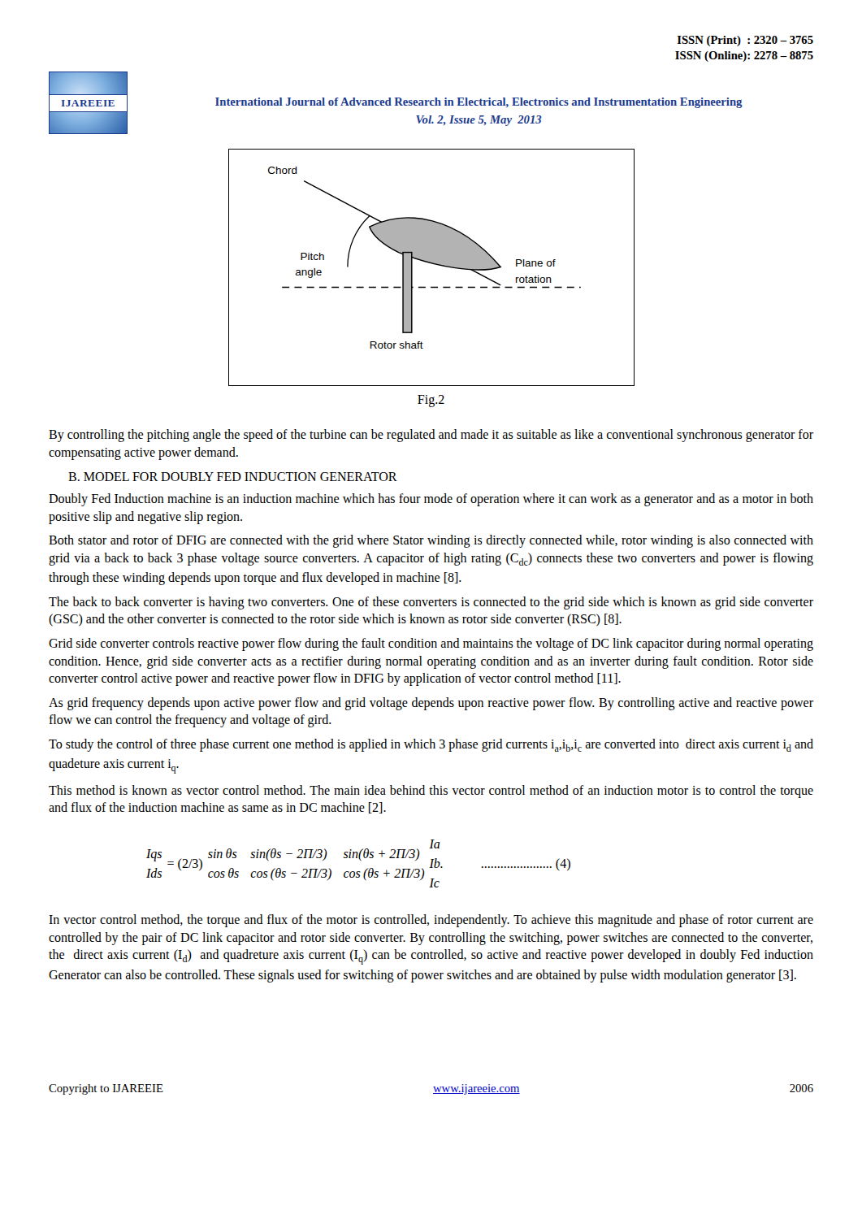ISSN (Print) : 2320 – 3765
ISSN (Online): 2278 – 8875
IJAREEIE
International Journal of Advanced Research in Electrical, Electronics and Instrumentation Engineering
Vol. 2, Issue 5, May 2013
Chord Pitch angle Plane of rotation Rotor shaft
Fig.2
By controlling the pitching angle the speed of the turbine can be regulated and made it as suitable as like a conventional synchronous generator for compensating active power demand.
B. MODEL FOR DOUBLY FED INDUCTION GENERATOR
Doubly Fed Induction machine is an induction machine which has four mode of operation where it can work as a generator and as a motor in both positive slip and negative slip region.
Both stator and rotor of DFIG are connected with the grid where Stator winding is directly connected while, rotor winding is also connected with grid via a back to back 3 phase voltage source converters. A capacitor of high rating (Cdc) connects these two converters and power is flowing through these winding depends upon torque and flux developed in machine [8].
The back to back converter is having two converters. One of these converters is connected to the grid side which is known as grid side converter (GSC) and the other converter is connected to the rotor side which is known as rotor side converter (RSC) [8].
Grid side converter controls reactive power flow during the fault condition and maintains the voltage of DC link capacitor during normal operating condition. Hence, grid side converter acts as a rectifier during normal operating condition and as an inverter during fault condition. Rotor side converter control active power and reactive power flow in DFIG by application of vector control method [11].
As grid frequency depends upon active power flow and grid voltage depends upon reactive power flow. By controlling active and reactive power flow we can control the frequency and voltage of gird.
To study the control of three phase current one method is applied in which 3 phase grid currents ia,ib,ic are converted into direct axis current id and quadeture axis current iq.
This method is known as vector control method. The main idea behind this vector control method of an induction motor is to control the torque and flux of the induction machine as same as in DC machine [2].
Iqs Ids = (2/3) sin θs sin⁠(θs − 2Π/3) sin⁠(θs + 2Π/3) cos θs cos (θs − 2Π/3) cos (θs + 2Π/3) Ia Ib. Ic ...................... (4)
In vector control method, the torque and flux of the motor is controlled, independently. To achieve this magnitude and phase of rotor current are controlled by the pair of DC link capacitor and rotor side converter. By controlling the switching, power switches are connected to the converter, the direct axis current (Id) and quadreture axis current (Iq) can be controlled, so active and reactive power developed in doubly Fed induction Generator can also be controlled. These signals used for switching of power switches and are obtained by pulse width modulation generator [3].
Copyright to IJAREEIE
www.ijareeie.com
2006